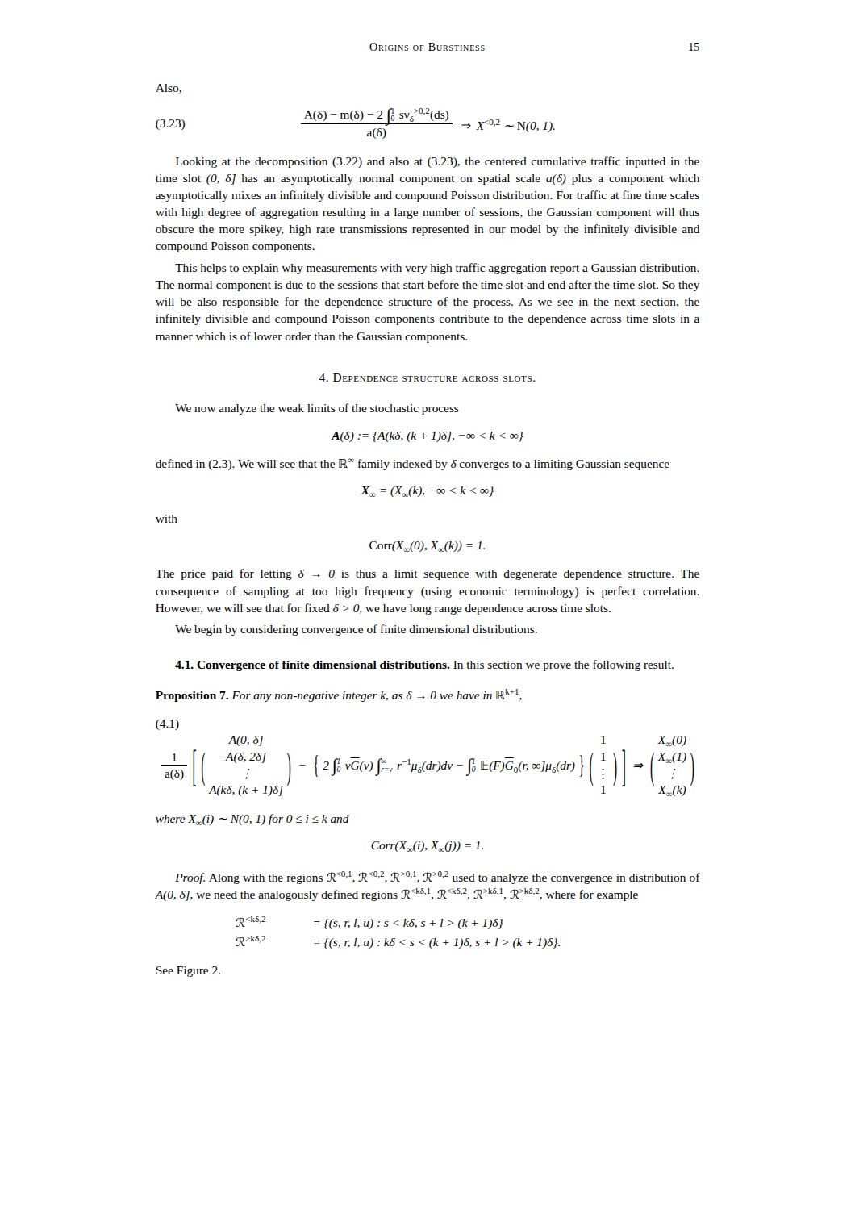Origins of Burstiness 15
Also,
(3.23)
A(δ) − m(δ) − 2 ∫10 sνδ>0,2(ds) a(δ) ⇒ X<0,2 ∼ N(0, 1).
Looking at the decomposition (3.22) and also at (3.23), the centered cumulative traffic inputted in the time slot (0, δ] has an asymptotically normal component on spatial scale a(δ) plus a component which asymptotically mixes an infinitely divisible and compound Poisson distribution. For traffic at fine time scales with high degree of aggregation resulting in a large number of sessions, the Gaussian component will thus obscure the more spikey, high rate transmissions represented in our model by the infinitely divisible and compound Poisson components.
This helps to explain why measurements with very high traffic aggregation report a Gaussian distribution. The normal component is due to the sessions that start before the time slot and end after the time slot. So they will be also responsible for the dependence structure of the process. As we see in the next section, the infinitely divisible and compound Poisson components contribute to the dependence across time slots in a manner which is of lower order than the Gaussian components.
4. Dependence structure across slots.
We now analyze the weak limits of the stochastic process
A(δ) := {A(kδ, (k + 1)δ], −∞ < k < ∞}
defined in (2.3). We will see that the ℝ∞ family indexed by δ converges to a limiting Gaussian sequence
X∞ = (X∞(k), −∞ < k < ∞}
with
Corr(X∞(0), X∞(k)) = 1.
The price paid for letting δ → 0 is thus a limit sequence with degenerate dependence structure. The consequence of sampling at too high frequency (using economic terminology) is perfect correlation. However, we will see that for fixed δ > 0, we have long range dependence across time slots.
We begin by considering convergence of finite dimensional distributions.
4.1. Convergence of finite dimensional distributions. In this section we prove the following result.
Proposition 7. For any non-negative integer k, as δ → 0 we have in ℝk+1,
(4.1)
1 a(δ) [ ( A(0, δ] A(δ, 2δ] ⋮ A(kδ, (k + 1)δ] ) − { 2 ∫10 vG(v) ∫∞r=v r−1μδ(dr)dv − ∫10 𝔼(F)G0(r, ∞]μδ(dr) } ( 1 1 ⋮ 1 ) ] ⇒ ( X∞(0) X∞(1) ⋮ X∞(k) )
where X∞(i) ∼ N(0, 1) for 0 ≤ i ≤ k and
Corr(X∞(i), X∞(j)) = 1.
Proof. Along with the regions ℛ<0,1, ℛ<0,2, ℛ>0,1, ℛ>0,2 used to analyze the convergence in distribution of A(0, δ], we need the analogously defined regions ℛ<kδ,1, ℛ<kδ,2, ℛ>kδ,1, ℛ>kδ,2, where for example
ℛ<kδ,2= {(s, r, l, u) : s < kδ, s + l > (k + 1)δ} ℛ>kδ,2= {(s, r, l, u) : kδ < s < (k + 1)δ, s + l > (k + 1)δ}.
See Figure 2.